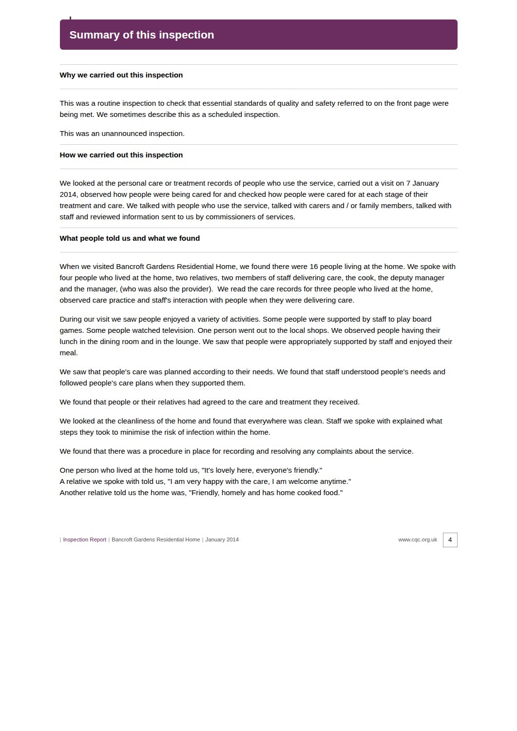Summary of this inspection
Why we carried out this inspection
This was a routine inspection to check that essential standards of quality and safety referred to on the front page were being met. We sometimes describe this as a scheduled inspection.
This was an unannounced inspection.
How we carried out this inspection
We looked at the personal care or treatment records of people who use the service, carried out a visit on 7 January 2014, observed how people were being cared for and checked how people were cared for at each stage of their treatment and care. We talked with people who use the service, talked with carers and / or family members, talked with staff and reviewed information sent to us by commissioners of services.
What people told us and what we found
When we visited Bancroft Gardens Residential Home, we found there were 16 people living at the home. We spoke with four people who lived at the home, two relatives, two members of staff delivering care, the cook, the deputy manager and the manager, (who was also the provider). We read the care records for three people who lived at the home, observed care practice and staff's interaction with people when they were delivering care.
During our visit we saw people enjoyed a variety of activities. Some people were supported by staff to play board games. Some people watched television. One person went out to the local shops. We observed people having their lunch in the dining room and in the lounge. We saw that people were appropriately supported by staff and enjoyed their meal.
We saw that people's care was planned according to their needs. We found that staff understood people's needs and followed people's care plans when they supported them.
We found that people or their relatives had agreed to the care and treatment they received.
We looked at the cleanliness of the home and found that everywhere was clean. Staff we spoke with explained what steps they took to minimise the risk of infection within the home.
We found that there was a procedure in place for recording and resolving any complaints about the service.
One person who lived at the home told us, "It's lovely here, everyone's friendly."
A relative we spoke with told us, "I am very happy with the care, I am welcome anytime."
Another relative told us the home was, "Friendly, homely and has home cooked food."
| Inspection Report | Bancroft Gardens Residential Home | January 2014
www.cqc.org.uk 4